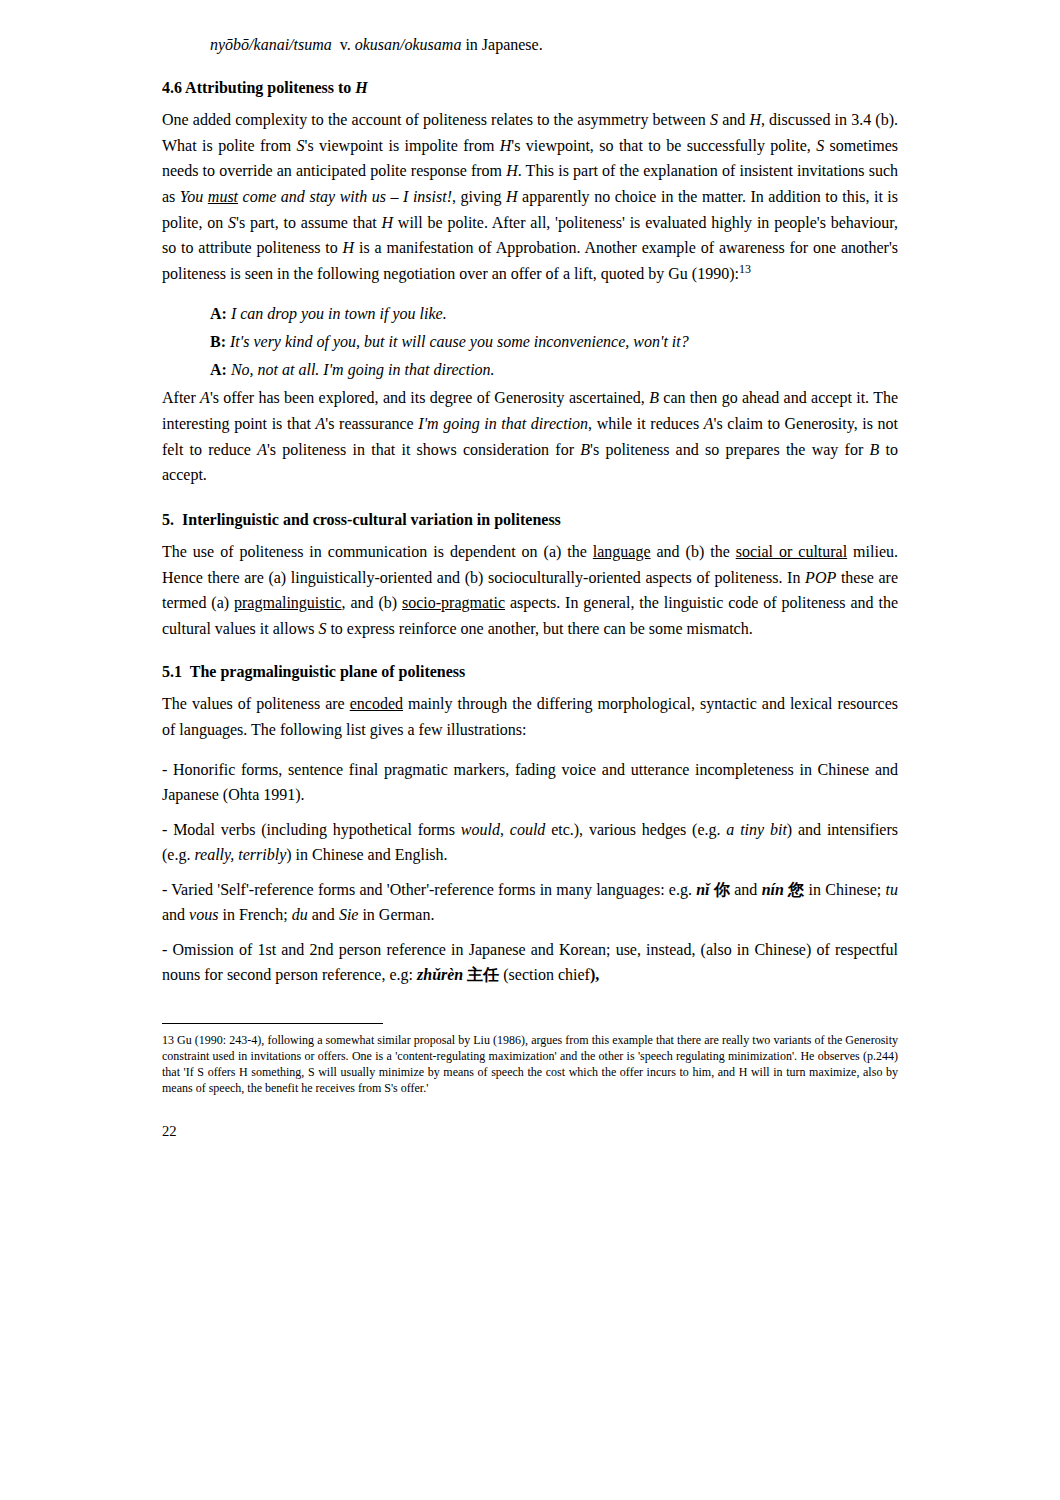nyōbō/kanai/tsuma v. okusan/okusama in Japanese.
4.6 Attributing politeness to H
One added complexity to the account of politeness relates to the asymmetry between S and H, discussed in 3.4 (b). What is polite from S's viewpoint is impolite from H's viewpoint, so that to be successfully polite, S sometimes needs to override an anticipated polite response from H. This is part of the explanation of insistent invitations such as You must come and stay with us – I insist!, giving H apparently no choice in the matter. In addition to this, it is polite, on S's part, to assume that H will be polite. After all, 'politeness' is evaluated highly in people's behaviour, so to attribute politeness to H is a manifestation of Approbation. Another example of awareness for one another's politeness is seen in the following negotiation over an offer of a lift, quoted by Gu (1990):13
A: I can drop you in town if you like.
B: It's very kind of you, but it will cause you some inconvenience, won't it?
A: No, not at all. I'm going in that direction.
After A's offer has been explored, and its degree of Generosity ascertained, B can then go ahead and accept it. The interesting point is that A's reassurance I'm going in that direction, while it reduces A's claim to Generosity, is not felt to reduce A's politeness in that it shows consideration for B's politeness and so prepares the way for B to accept.
5. Interlinguistic and cross-cultural variation in politeness
The use of politeness in communication is dependent on (a) the language and (b) the social or cultural milieu. Hence there are (a) linguistically-oriented and (b) socioculturally-oriented aspects of politeness. In POP these are termed (a) pragmalinguistic, and (b) socio-pragmatic aspects. In general, the linguistic code of politeness and the cultural values it allows S to express reinforce one another, but there can be some mismatch.
5.1 The pragmalinguistic plane of politeness
The values of politeness are encoded mainly through the differing morphological, syntactic and lexical resources of languages. The following list gives a few illustrations:
- Honorific forms, sentence final pragmatic markers, fading voice and utterance incompleteness in Chinese and Japanese (Ohta 1991).
- Modal verbs (including hypothetical forms would, could etc.), various hedges (e.g. a tiny bit) and intensifiers (e.g. really, terribly) in Chinese and English.
- Varied 'Self'-reference forms and 'Other'-reference forms in many languages: e.g. nǐ 你 and nín 您 in Chinese; tu and vous in French; du and Sie in German.
- Omission of 1st and 2nd person reference in Japanese and Korean; use, instead, (also in Chinese) of respectful nouns for second person reference, e.g: zhǔrèn 主任 (section chief),
13 Gu (1990: 243-4), following a somewhat similar proposal by Liu (1986), argues from this example that there are really two variants of the Generosity constraint used in invitations or offers. One is a 'content-regulating maximization' and the other is 'speech regulating minimization'. He observes (p.244) that 'If S offers H something, S will usually minimize by means of speech the cost which the offer incurs to him, and H will in turn maximize, also by means of speech, the benefit he receives from S's offer.'
22